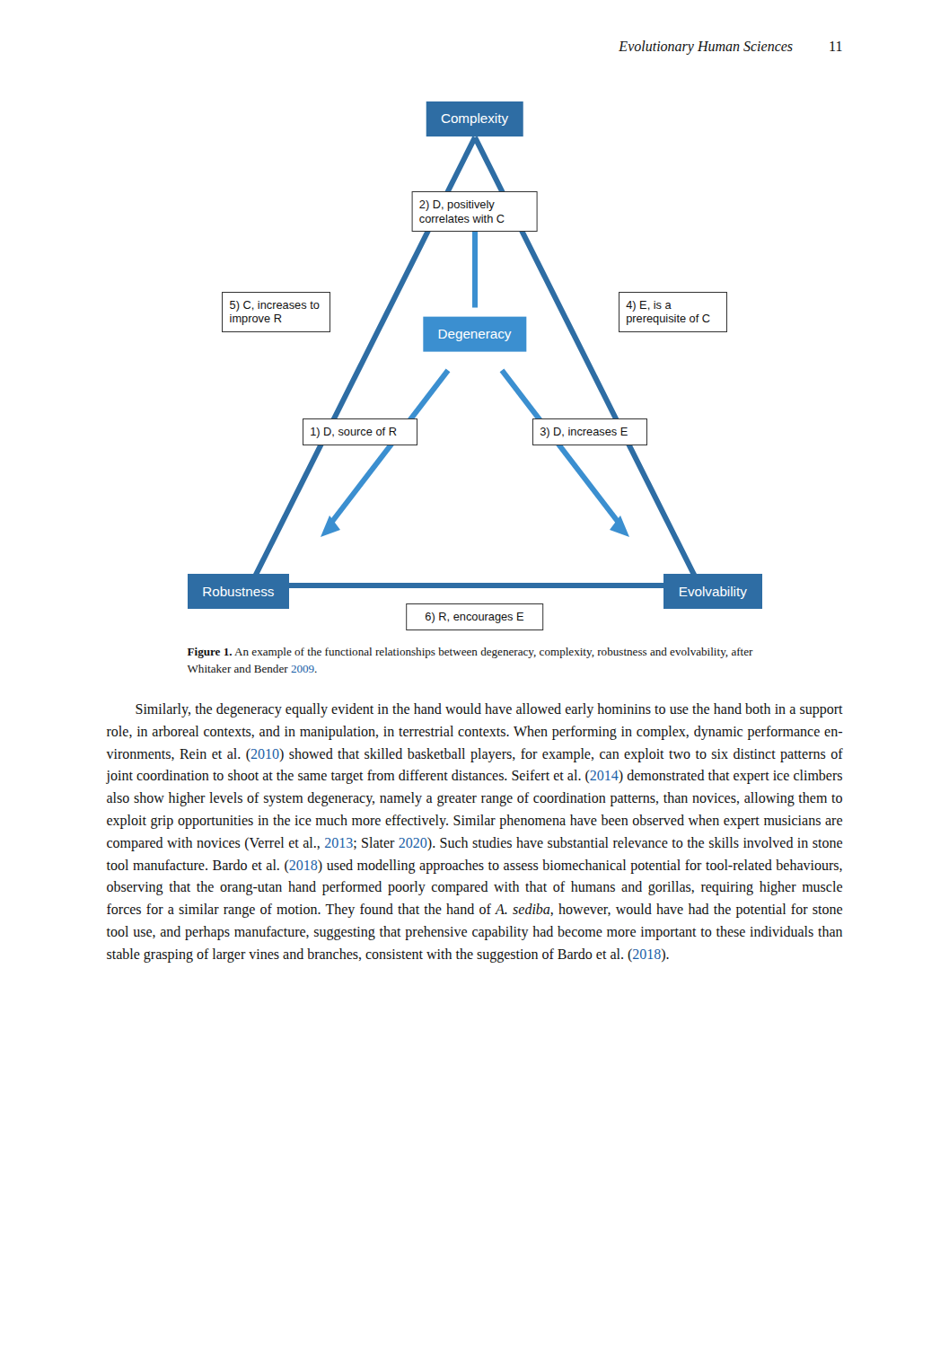Evolutionary Human Sciences 11
Complexity
Degeneracy
Robustness
Evolvability
2) D, positively correlates with C
5) C, increases to improve R
4) E, is a prerequisite of C
1) D, source of R
3) D, increases E
6) R, encourages E
Figure 1. An example of the functional relationships between degeneracy, complexity, robustness and evolvability, after Whitaker and Bender 2009.
Similarly, the degeneracy equally evident in the hand would have allowed early hominins to use the hand both in a support role, in arboreal contexts, and in manipulation, in terrestrial contexts. When performing in complex, dynamic performance environments, Rein et al. (2010) showed that skilled basketball players, for example, can exploit two to six distinct patterns of joint coordination to shoot at the same target from different distances. Seifert et al. (2014) demonstrated that expert ice climbers also show higher levels of system degeneracy, namely a greater range of coordination patterns, than novices, allowing them to exploit grip opportunities in the ice much more effectively. Similar phenomena have been observed when expert musicians are compared with novices (Verrel et al., 2013; Slater 2020). Such studies have substantial relevance to the skills involved in stone tool manufacture. Bardo et al. (2018) used modelling approaches to assess biomechanical potential for tool-related behaviours, observing that the orang-utan hand performed poorly compared with that of humans and gorillas, requiring higher muscle forces for a similar range of motion. They found that the hand of A. sediba, however, would have had the potential for stone tool use, and perhaps manufacture, suggesting that prehensive capability had become more important to these individuals than stable grasping of larger vines and branches, consistent with the suggestion of Bardo et al. (2018).